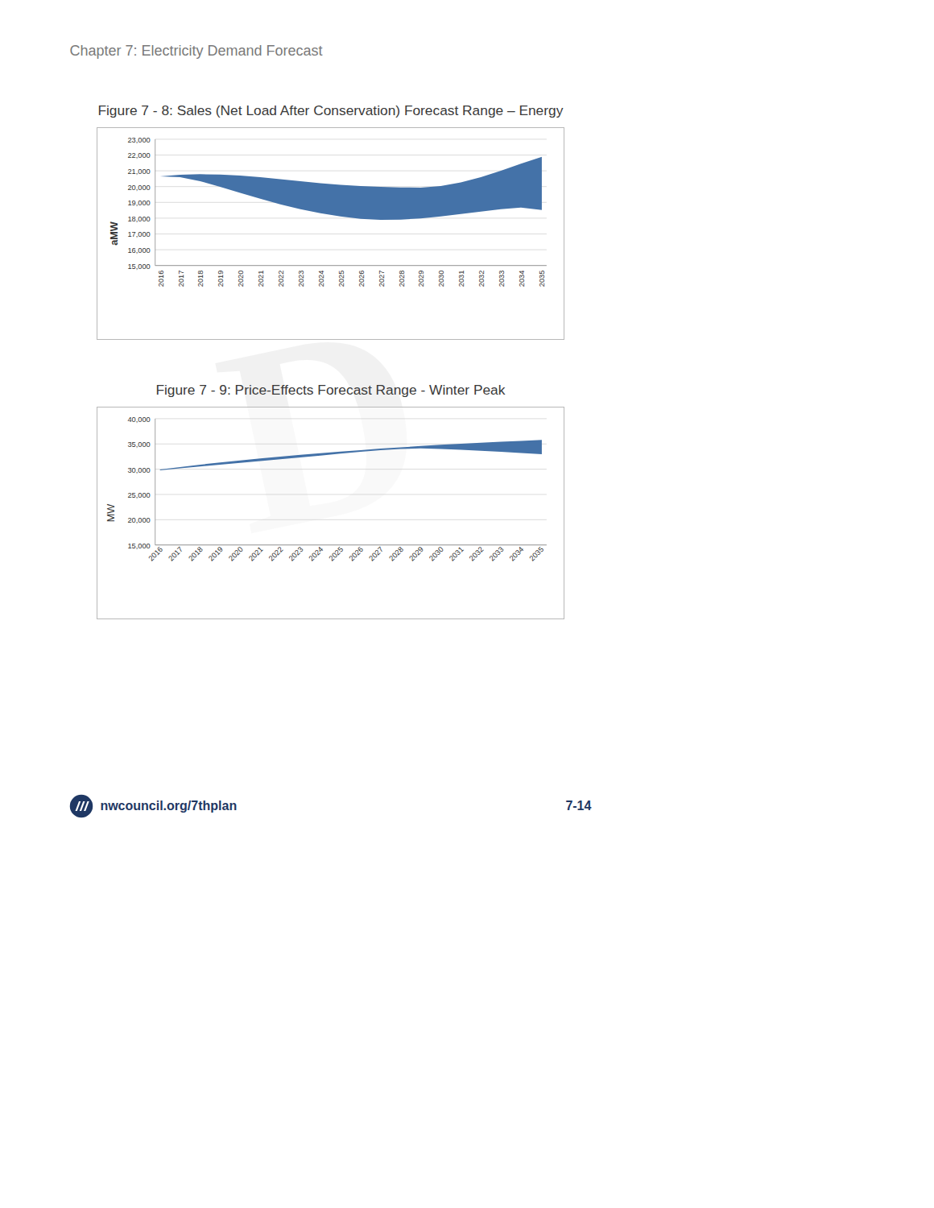D
Chapter 7: Electricity Demand Forecast
Figure 7 - 8: Sales (Net Load After Conservation) Forecast Range – Energy
aMW
23,000 22,000 21,000 20,000 19,000 18,000 17,000 16,000 15,000 2016 2017 2018 2019 2020 2021 2022 2023 2024 2025 2026 2027 2028 2029 2030 2031 2032 2033 2034 2035
Figure 7 - 9: Price-Effects Forecast Range - Winter Peak
MW
40,000 35,000 30,000 25,000 20,000 15,000 2016 2017 2018 2019 2020 2021 2022 2023 2024 2025 2026 2027 2028 2029 2030 2031 2032 2033 2034 2035
nwcouncil.org/7thplan
7-14